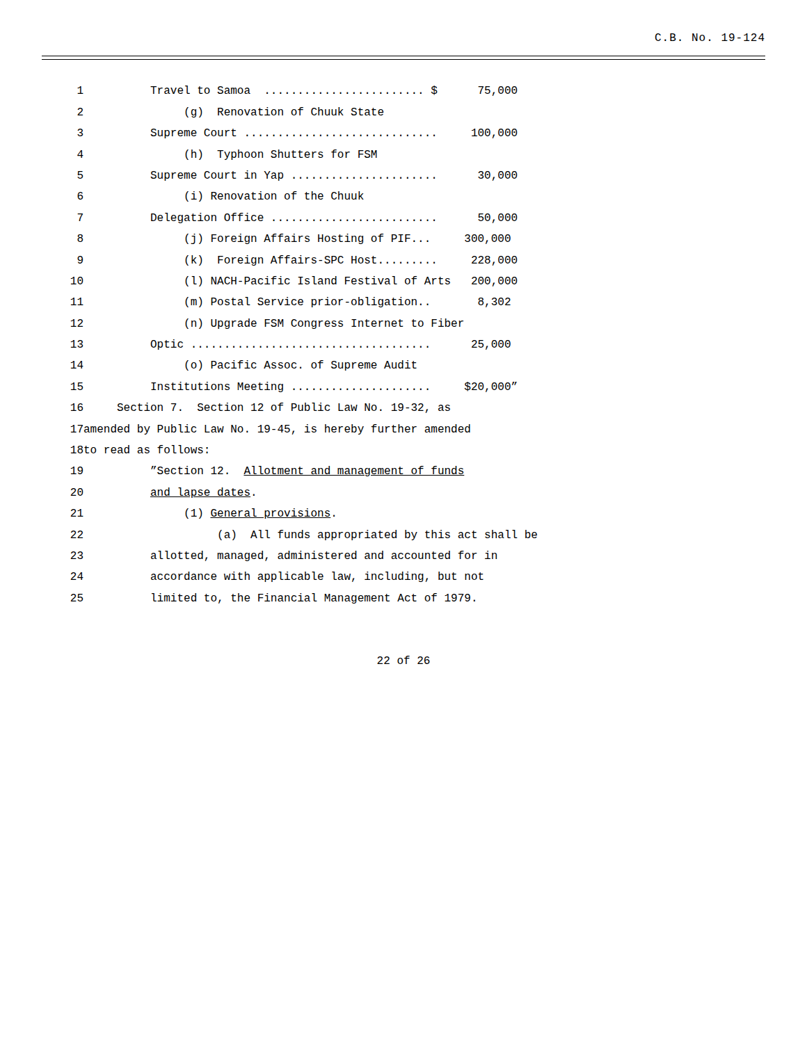C.B. No. 19-124
| 1 | Travel to Samoa ........................ $ 75,000 |
| 2 | (g) Renovation of Chuuk State |
| 3 | Supreme Court ............................. 100,000 |
| 4 | (h) Typhoon Shutters for FSM |
| 5 | Supreme Court in Yap ...................... 30,000 |
| 6 | (i) Renovation of the Chuuk |
| 7 | Delegation Office ......................... 50,000 |
| 8 | (j) Foreign Affairs Hosting of PIF... 300,000 |
| 9 | (k) Foreign Affairs-SPC Host......... 228,000 |
| 10 | (l) NACH-Pacific Island Festival of Arts 200,000 |
| 11 | (m) Postal Service prior-obligation.. 8,302 |
| 12 | (n) Upgrade FSM Congress Internet to Fiber |
| 13 | Optic .................................... 25,000 |
| 14 | (o) Pacific Assoc. of Supreme Audit |
| 15 | Institutions Meeting ..................... $20,000” |
| 16 | Section 7. Section 12 of Public Law No. 19-32, as |
| 17 | amended by Public Law No. 19-45, is hereby further amended |
| 18 | to read as follows: |
| 19 | ”Section 12. Allotment and management of funds |
| 20 | and lapse dates . |
| 21 | (1) General provisions . |
| 22 | (a) All funds appropriated by this act shall be |
| 23 | allotted, managed, administered and accounted for in |
| 24 | accordance with applicable law, including, but not |
| 25 | limited to, the Financial Management Act of 1979. |
22 of 26